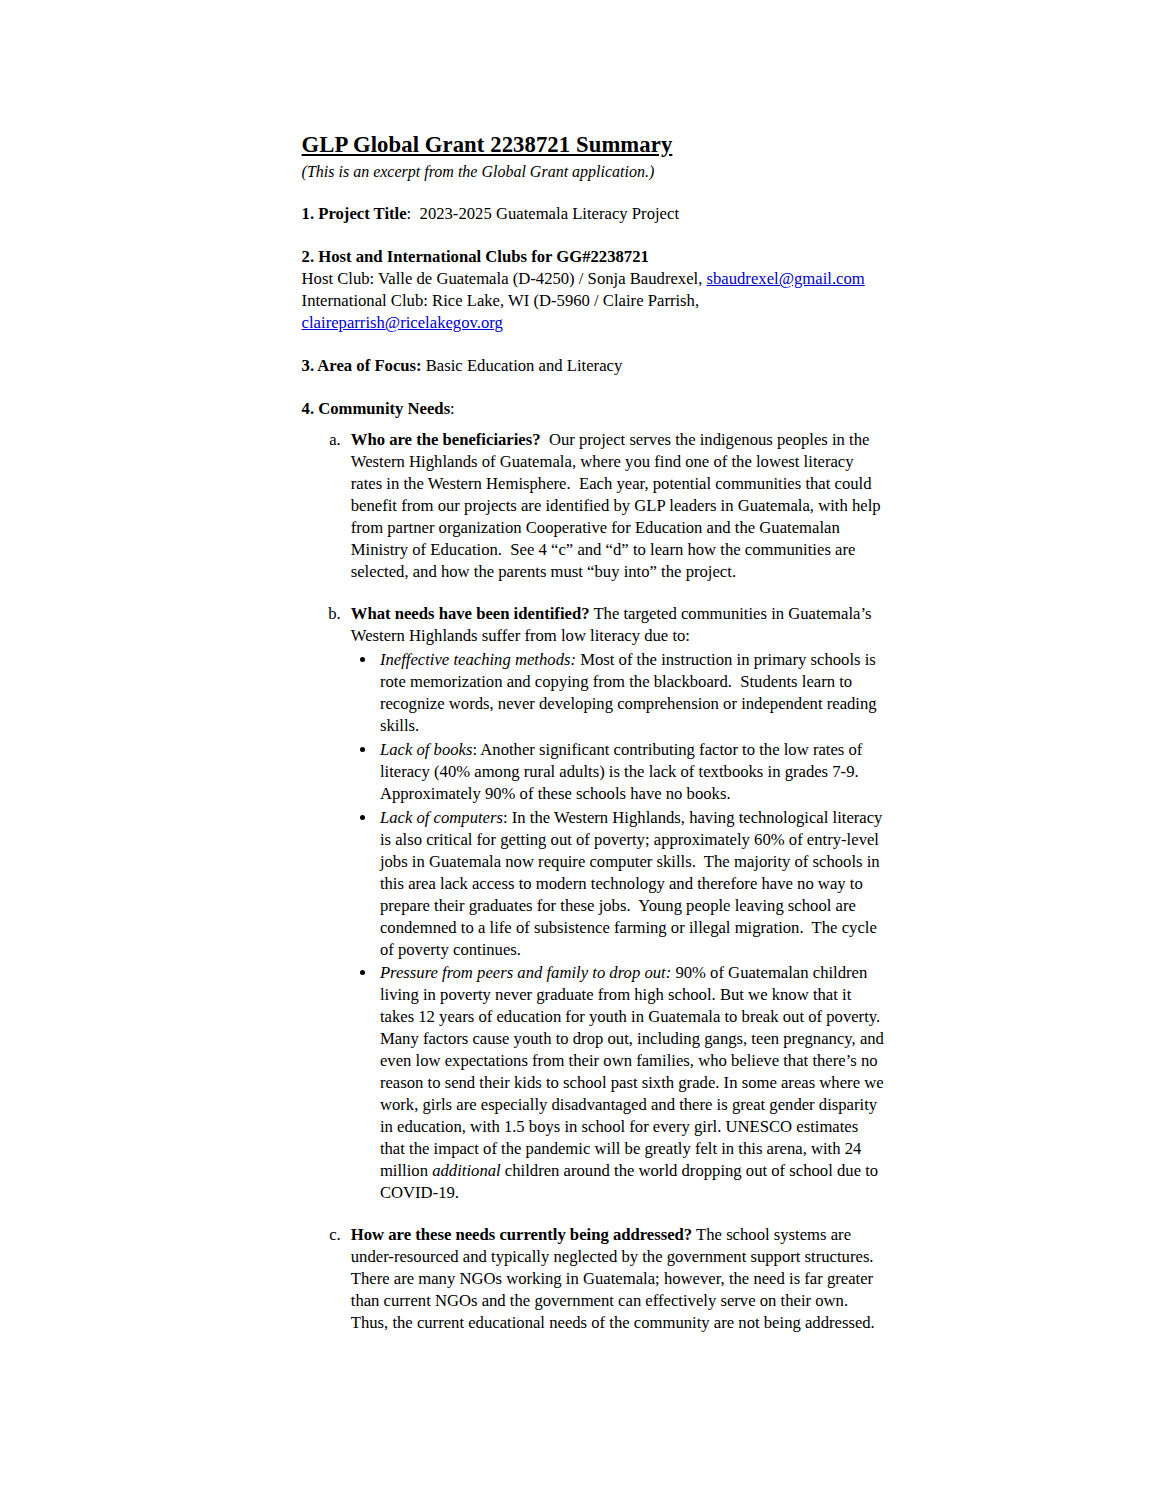GLP Global Grant 2238721 Summary
(This is an excerpt from the Global Grant application.)
1. Project Title: 2023-2025 Guatemala Literacy Project
2. Host and International Clubs for GG#2238721
Host Club: Valle de Guatemala (D-4250) / Sonja Baudrexel, sbaudrexel@gmail.com
International Club: Rice Lake, WI (D-5960 / Claire Parrish, claireparrish@ricelakegov.org
3. Area of Focus: Basic Education and Literacy
4. Community Needs:
Who are the beneficiaries? Our project serves the indigenous peoples in the Western Highlands of Guatemala, where you find one of the lowest literacy rates in the Western Hemisphere. Each year, potential communities that could benefit from our projects are identified by GLP leaders in Guatemala, with help from partner organization Cooperative for Education and the Guatemalan Ministry of Education. See 4 “c” and “d” to learn how the communities are selected, and how the parents must “buy into” the project.
What needs have been identified? The targeted communities in Guatemala’s Western Highlands suffer from low literacy due to:
Ineffective teaching methods: Most of the instruction in primary schools is rote memorization and copying from the blackboard. Students learn to recognize words, never developing comprehension or independent reading skills.
Lack of books: Another significant contributing factor to the low rates of literacy (40% among rural adults) is the lack of textbooks in grades 7-9. Approximately 90% of these schools have no books.
Lack of computers: In the Western Highlands, having technological literacy is also critical for getting out of poverty; approximately 60% of entry-level jobs in Guatemala now require computer skills. The majority of schools in this area lack access to modern technology and therefore have no way to prepare their graduates for these jobs. Young people leaving school are condemned to a life of subsistence farming or illegal migration. The cycle of poverty continues.
Pressure from peers and family to drop out: 90% of Guatemalan children living in poverty never graduate from high school. But we know that it takes 12 years of education for youth in Guatemala to break out of poverty. Many factors cause youth to drop out, including gangs, teen pregnancy, and even low expectations from their own families, who believe that there’s no reason to send their kids to school past sixth grade. In some areas where we work, girls are especially disadvantaged and there is great gender disparity in education, with 1.5 boys in school for every girl. UNESCO estimates that the impact of the pandemic will be greatly felt in this arena, with 24 million additional children around the world dropping out of school due to COVID-19.
How are these needs currently being addressed? The school systems are under-resourced and typically neglected by the government support structures. There are many NGOs working in Guatemala; however, the need is far greater than current NGOs and the government can effectively serve on their own. Thus, the current educational needs of the community are not being addressed.